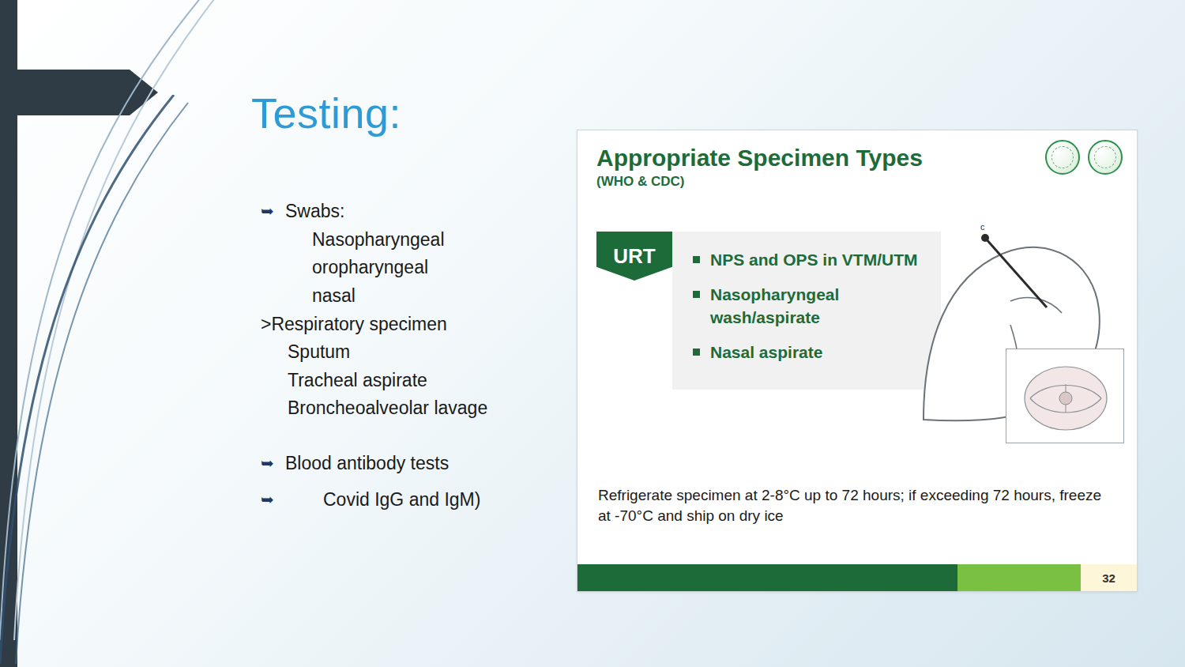Testing:
➥
Swabs:
Nasopharyngeal
oropharyngeal
nasal
>Respiratory specimen
Sputum
Tracheal aspirate
Broncheoalveolar lavage
➥
Blood antibody tests
➥
Covid IgG and IgM)
Appropriate Specimen Types
(WHO & CDC)
URT
NPS and OPS in VTM/UTM
Nasopharyngeal wash/aspirate
Nasal aspirate
c Uvula Tonsil Posterior Pharynx
Refrigerate specimen at 2-8°C up to 72 hours; if exceeding 72 hours, freeze at -70°C and ship on dry ice
32
Reference slide titled "Appropriate Specimen Types (WHO & CDC)". Upper respiratory tract (URT) specimens: NPS and OPS in VTM/UTM; Nasopharyngeal wash/aspirate; Nasal aspirate. Note: Refrigerate specimen at 2-8°C up to 72 hours; if exceeding 72 hours, freeze at -70°C and ship on dry ice. Slide number 32.